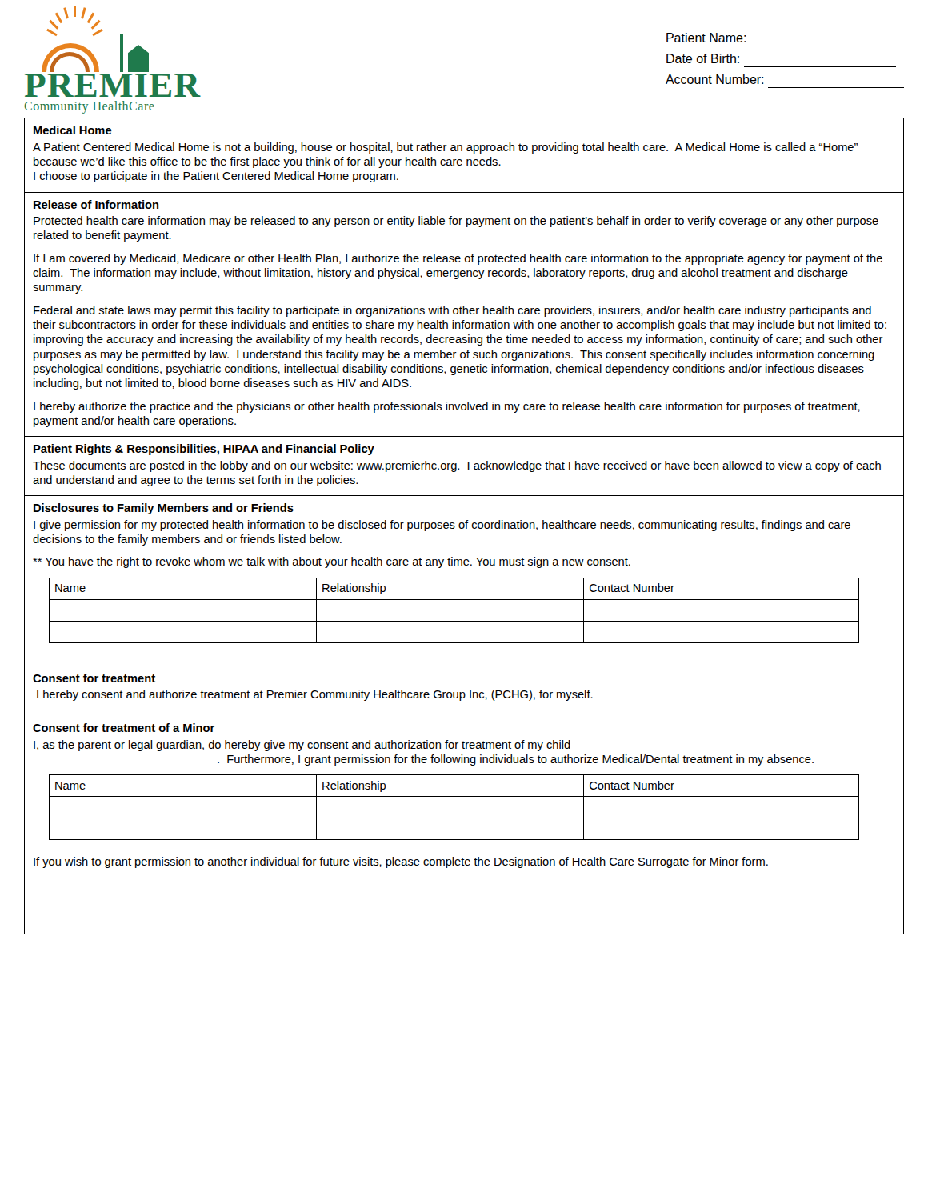PREMIER
Community HealthCare
Patient Name:
Date of Birth:
Account Number:
Medical Home
A Patient Centered Medical Home is not a building, house or hospital, but rather an approach to providing total health care. A Medical Home is called a “Home” because we’d like this office to be the first place you think of for all your health care needs.
I choose to participate in the Patient Centered Medical Home program.
Release of Information
Protected health care information may be released to any person or entity liable for payment on the patient’s behalf in order to verify coverage or any other purpose related to benefit payment.
If I am covered by Medicaid, Medicare or other Health Plan, I authorize the release of protected health care information to the appropriate agency for payment of the claim. The information may include, without limitation, history and physical, emergency records, laboratory reports, drug and alcohol treatment and discharge summary.
Federal and state laws may permit this facility to participate in organizations with other health care providers, insurers, and/or health care industry participants and their subcontractors in order for these individuals and entities to share my health information with one another to accomplish goals that may include but not limited to: improving the accuracy and increasing the availability of my health records, decreasing the time needed to access my information, continuity of care; and such other purposes as may be permitted by law. I understand this facility may be a member of such organizations. This consent specifically includes information concerning psychological conditions, psychiatric conditions, intellectual disability conditions, genetic information, chemical dependency conditions and/or infectious diseases including, but not limited to, blood borne diseases such as HIV and AIDS.
I hereby authorize the practice and the physicians or other health professionals involved in my care to release health care information for purposes of treatment, payment and/or health care operations.
Patient Rights & Responsibilities, HIPAA and Financial Policy
These documents are posted in the lobby and on our website: www.premierhc.org. I acknowledge that I have received or have been allowed to view a copy of each and understand and agree to the terms set forth in the policies.
Disclosures to Family Members and or Friends
I give permission for my protected health information to be disclosed for purposes of coordination, healthcare needs, communicating results, findings and care decisions to the family members and or friends listed below.
** You have the right to revoke whom we talk with about your health care at any time. You must sign a new consent.
| Name | Relationship | Contact Number |
| --- | --- | --- |
Consent for treatment
I hereby consent and authorize treatment at Premier Community Healthcare Group Inc, (PCHG), for myself.
Consent for treatment of a Minor
I, as the parent or legal guardian, do hereby give my consent and authorization for treatment of my child
. Furthermore, I grant permission for the following individuals to authorize Medical/Dental treatment in my absence.
| Name | Relationship | Contact Number |
| --- | --- | --- |
If you wish to grant permission to another individual for future visits, please complete the Designation of Health Care Surrogate for Minor form.